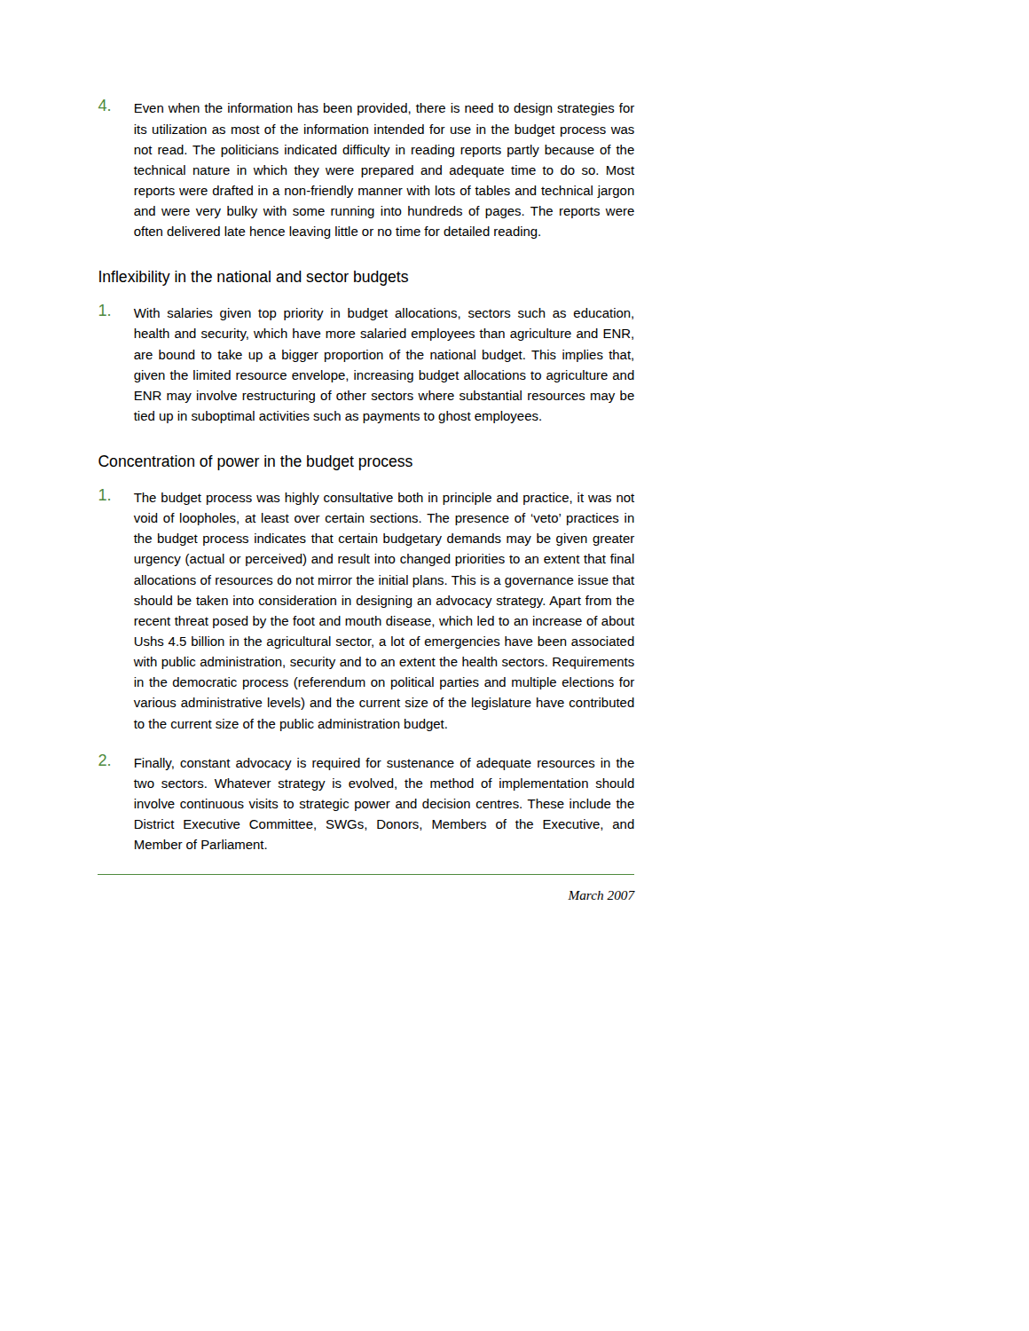4. Even when the information has been provided, there is need to design strategies for its utilization as most of the information intended for use in the budget process was not read. The politicians indicated difficulty in reading reports partly because of the technical nature in which they were prepared and adequate time to do so. Most reports were drafted in a non-friendly manner with lots of tables and technical jargon and were very bulky with some running into hundreds of pages. The reports were often delivered late hence leaving little or no time for detailed reading.
Inflexibility in the national and sector budgets
1. With salaries given top priority in budget allocations, sectors such as education, health and security, which have more salaried employees than agriculture and ENR, are bound to take up a bigger proportion of the national budget. This implies that, given the limited resource envelope, increasing budget allocations to agriculture and ENR may involve restructuring of other sectors where substantial resources may be tied up in suboptimal activities such as payments to ghost employees.
Concentration of power in the budget process
1. The budget process was highly consultative both in principle and practice, it was not void of loopholes, at least over certain sections. The presence of ‘veto’ practices in the budget process indicates that certain budgetary demands may be given greater urgency (actual or perceived) and result into changed priorities to an extent that final allocations of resources do not mirror the initial plans. This is a governance issue that should be taken into consideration in designing an advocacy strategy. Apart from the recent threat posed by the foot and mouth disease, which led to an increase of about Ushs 4.5 billion in the agricultural sector, a lot of emergencies have been associated with public administration, security and to an extent the health sectors. Requirements in the democratic process (referendum on political parties and multiple elections for various administrative levels) and the current size of the legislature have contributed to the current size of the public administration budget.
2. Finally, constant advocacy is required for sustenance of adequate resources in the two sectors. Whatever strategy is evolved, the method of implementation should involve continuous visits to strategic power and decision centres. These include the District Executive Committee, SWGs, Donors, Members of the Executive, and Member of Parliament.
March 2007